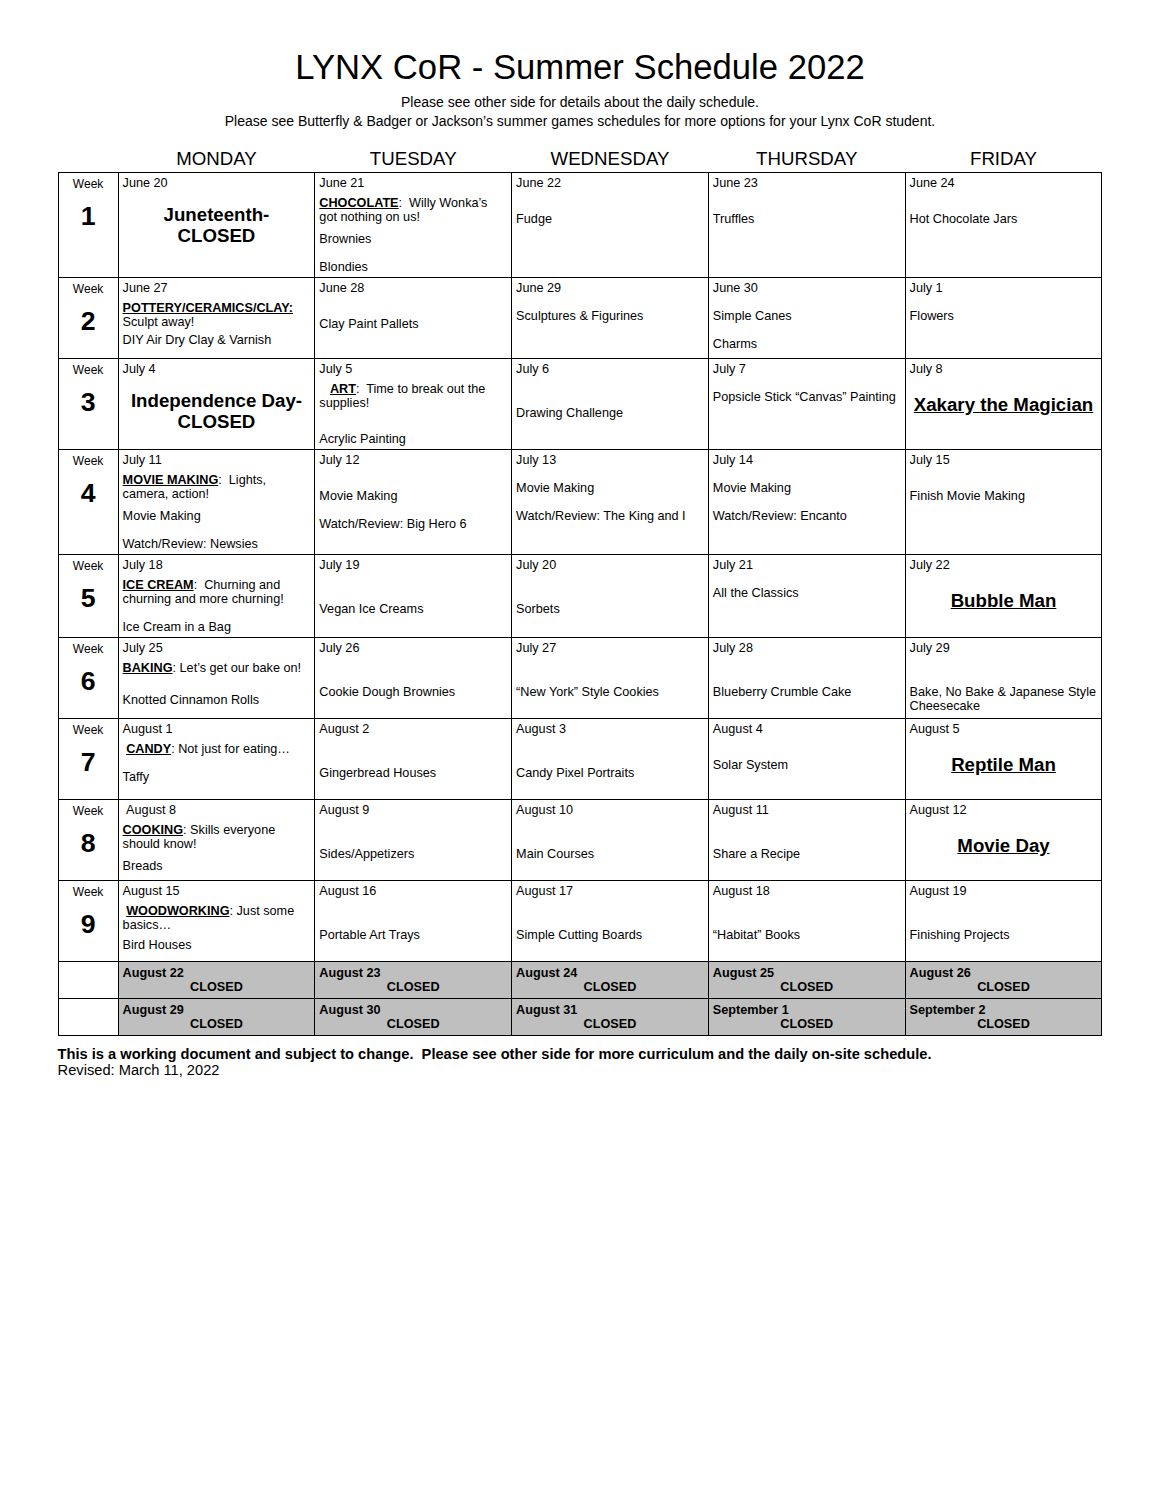LYNX CoR - Summer Schedule 2022
Please see other side for details about the daily schedule.
Please see Butterfly & Badger or Jackson’s summer games schedules for more options for your Lynx CoR student.
| | MONDAY | TUESDAY | WEDNESDAY | THURSDAY | FRIDAY |
| --- | --- | --- | --- | --- | --- |
| Week 1 | June 20 Juneteenth- CLOSED | June 21 CHOCOLATE : Willy Wonka’s got nothing on us! Brownies Blondies | June 22 Fudge | June 23 Truffles | June 24 Hot Chocolate Jars |
| Week 2 | June 27 POTTERY/CERAMICS/CLAY: Sculpt away! DIY Air Dry Clay & Varnish | June 28 Clay Paint Pallets | June 29 Sculptures & Figurines | June 30 Simple Canes Charms | July 1 Flowers |
| Week 3 | July 4 Independence Day- CLOSED | July 5 ART : Time to break out the supplies! Acrylic Painting | July 6 Drawing Challenge | July 7 Popsicle Stick “Canvas” Painting | July 8 Xakary the Magician |
| Week 4 | July 11 MOVIE MAKING : Lights, camera, action! Movie Making Watch/Review: Newsies | July 12 Movie Making Watch/Review: Big Hero 6 | July 13 Movie Making Watch/Review: The King and I | July 14 Movie Making Watch/Review: Encanto | July 15 Finish Movie Making |
| Week 5 | July 18 ICE CREAM : Churning and churning and more churning! Ice Cream in a Bag | July 19 Vegan Ice Creams | July 20 Sorbets | July 21 All the Classics | July 22 Bubble Man |
| Week 6 | July 25 BAKING : Let’s get our bake on! Knotted Cinnamon Rolls | July 26 Cookie Dough Brownies | July 27 “New York” Style Cookies | July 28 Blueberry Crumble Cake | July 29 Bake, No Bake & Japanese Style Cheesecake |
| Week 7 | August 1 CANDY : Not just for eating… Taffy | August 2 Gingerbread Houses | August 3 Candy Pixel Portraits | August 4 Solar System | August 5 Reptile Man |
| Week 8 | August 8 COOKING : Skills everyone should know! Breads | August 9 Sides/Appetizers | August 10 Main Courses | August 11 Share a Recipe | August 12 Movie Day |
| Week 9 | August 15 WOODWORKING : Just some basics… Bird Houses | August 16 Portable Art Trays | August 17 Simple Cutting Boards | August 18 “Habitat” Books | August 19 Finishing Projects |
| | August 22 CLOSED | August 23 CLOSED | August 24 CLOSED | August 25 CLOSED | August 26 CLOSED |
| | August 29 CLOSED | August 30 CLOSED | August 31 CLOSED | September 1 CLOSED | September 2 CLOSED |
This is a working document and subject to change. Please see other side for more curriculum and the daily on-site schedule.
Revised: March 11, 2022